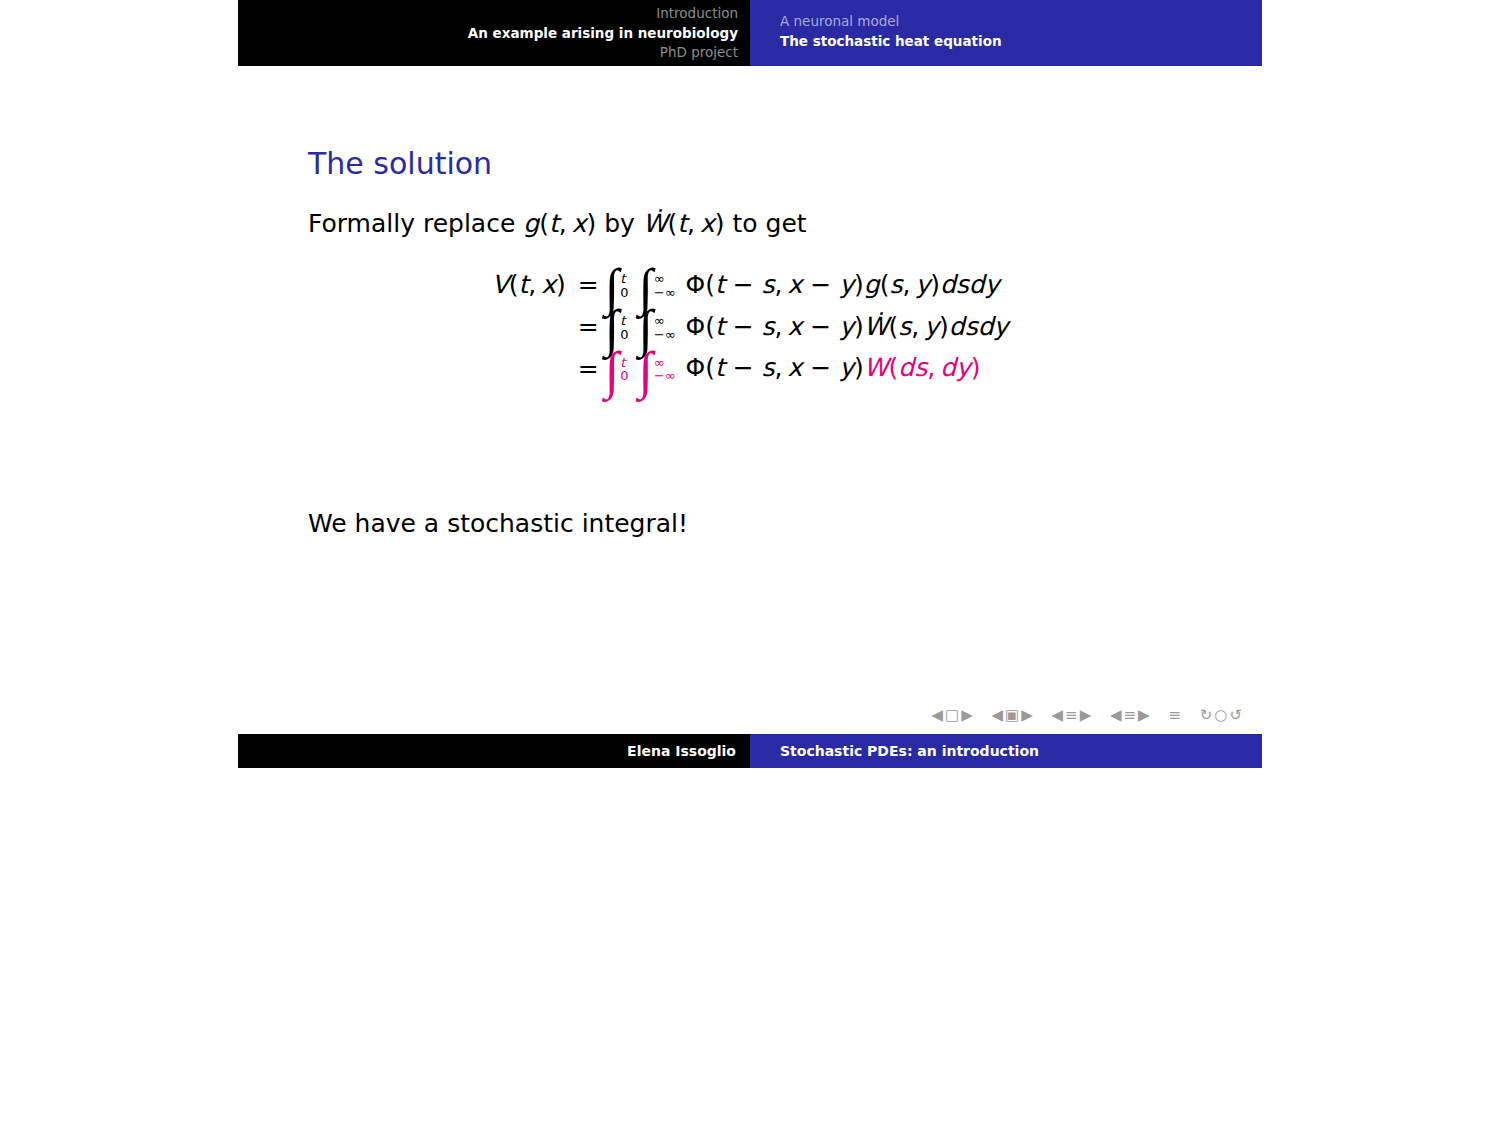Introduction
An example arising in neurobiology
PhD project
A neuronal model
The stochastic heat equation
The solution
Formally replace g(t, x) by Ẇ(t, x) to get
| V ( t , x ) | = | ∫ t 0 ∫ ∞ −∞ Φ( t − s , x − y ) g ( s , y ) dsdy |
| | = | ∫ t 0 ∫ ∞ −∞ Φ( t − s , x − y ) Ẇ ( s , y ) dsdy |
| | = | ∫ t 0 ∫ ∞ −∞ Φ( t − s , x − y ) W ( ds , dy ) |
We have a stochastic integral!
◀□▶ ◀▣▶ ◀≡▶ ◀≡▶ ≡ ↻○↺
Elena Issoglio
Stochastic PDEs: an introduction